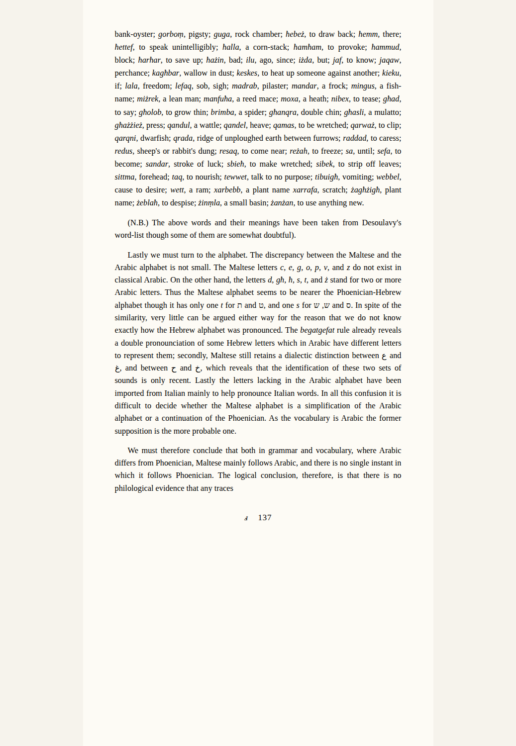bank-oyster; gorboṃ, pigsty; guga, rock chamber; ħebeż, to draw back; ħemm, there; ħettef, to speak unintelligibly; ħalla, a corn-stack; ħamħam, to provoke; ħammud, block; ħarħar, to save up; ħażin, bad; ilu, ago, since; iżda, but; jaf, to know; jaqaw, perchance; kagħbar, wallow in dust; keskes, to heat up someone against another; kieku, if; lala, freedom; lefaq, sob, sigh; madrab, pilaster; mandar, a frock; mingus, a fish-name; miżrek, a lean man; manfuħa, a reed mace; moxa, a heath; nibex, to tease; għad, to say; għolob, to grow thin; brimba, a spider; għanqra, double chin; għasli, a mulatto; għażżież, press; qandul, a wattle; qandel, heave; qamas, to be wretched; qarważ, to clip; qarqni, dwarfish; qrada, ridge of unploughed earth between furrows; raddad, to caress; redus, sheep's or rabbit's dung; resaq, to come near; reżah, to freeze; sa, until; sefa, to become; sandar, stroke of luck; sbieħ, to make wretched; sibek, to strip off leaves; sittma, forehead; taq, to nourish; tewwet, talk to no purpose; tibuigħ, vomiting; webbel, cause to desire; wett, a ram; xarbebb, a plant name xarrafa, scratch; żagħżigħ, plant name; żeblaħ, to despise; żinṃla, a small basin; żanżan, to use anything new.
(N.B.) The above words and their meanings have been taken from Desoulavy's word-list though some of them are somewhat doubtful).
Lastly we must turn to the alphabet. The discrepancy between the Maltese and the Arabic alphabet is not small. The Maltese letters c, e, g, o, p, v, and z do not exist in classical Arabic. On the other hand, the letters d, għ, ħ, s, t, and ż stand for two or more Arabic letters. Thus the Maltese alphabet seems to be nearer the Phoenician-Hebrew alphabet though it has only one t for ת and ט, and one s for ש, ש and ס. In spite of the similarity, very little can be argued either way for the reason that we do not know exactly how the Hebrew alphabet was pronounced. The begatgefat rule already reveals a double pronounciation of some Hebrew letters which in Arabic have different letters to represent them; secondly, Maltese still retains a dialectic distinction between ع and غ, and between ح and خ, which reveals that the identification of these two sets of sounds is only recent. Lastly the letters lacking in the Arabic alphabet have been imported from Italian mainly to help pronounce Italian words. In all this confusion it is difficult to decide whether the Maltese alphabet is a simplification of the Arabic alphabet or a continuation of the Phoenician. As the vocabulary is Arabic the former supposition is the more probable one.
We must therefore conclude that both in grammar and vocabulary, where Arabic differs from Phoenician, Maltese mainly follows Arabic, and there is no single instant in which it follows Phoenician. The logical conclusion, therefore, is that there is no philological evidence that any traces
ⅎ137